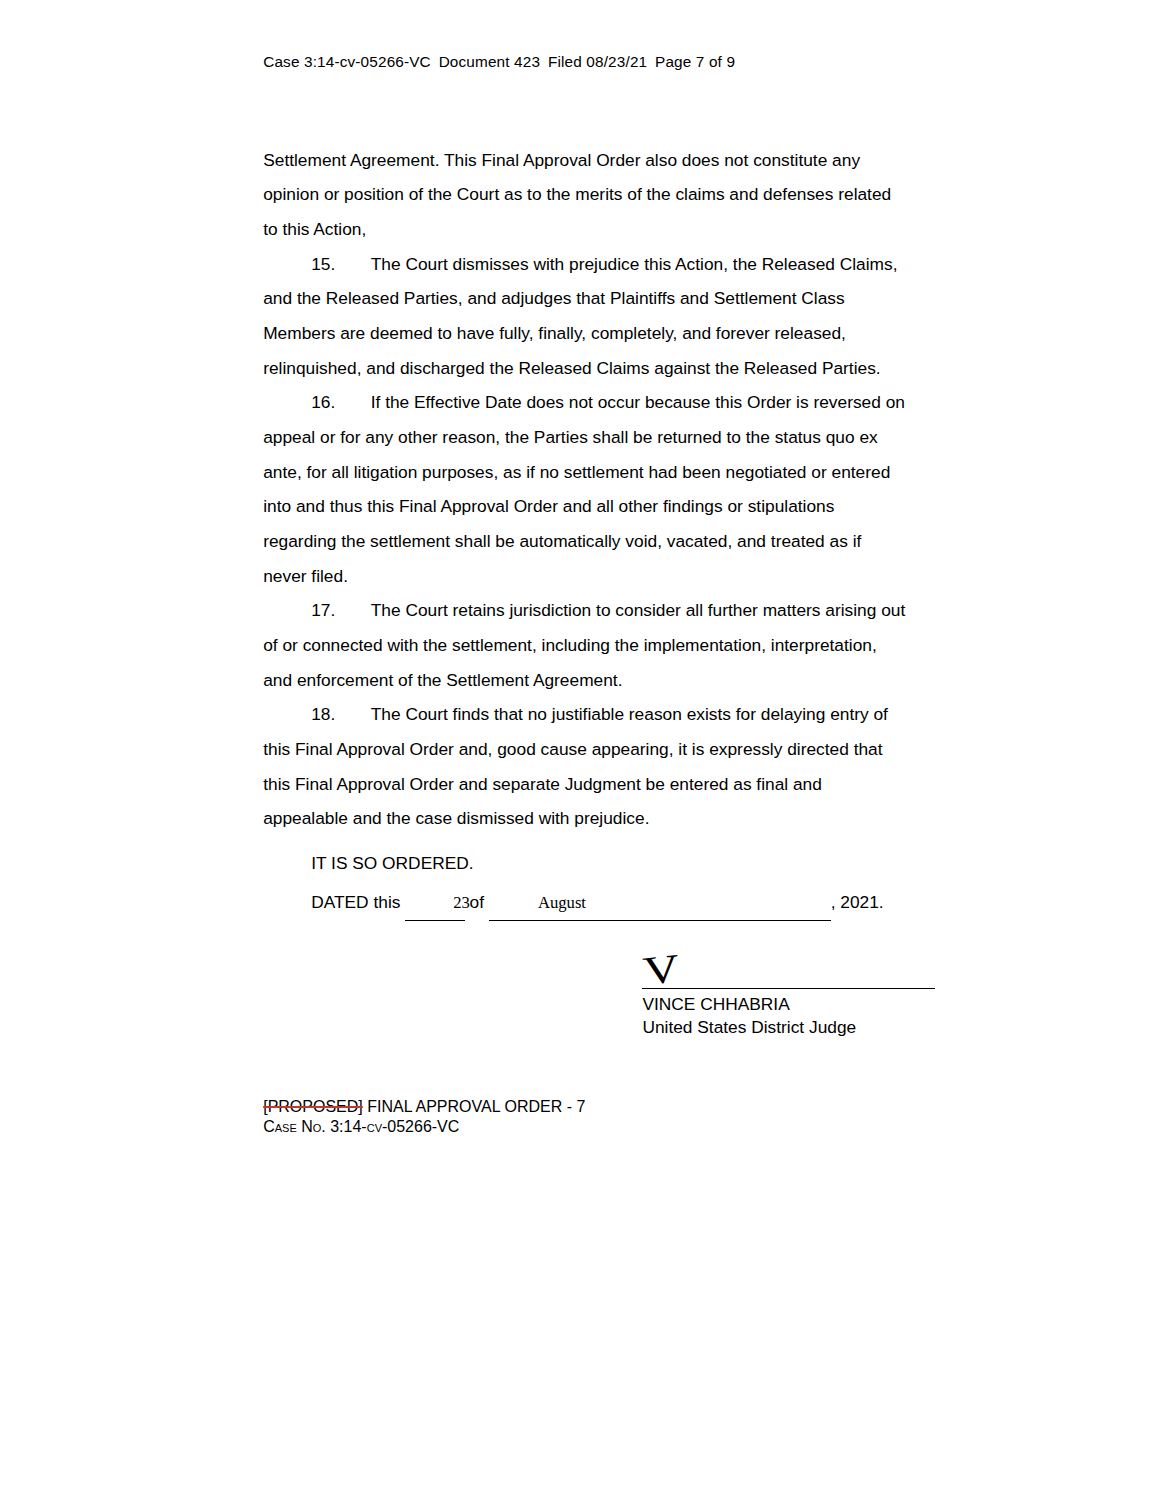Case 3:14-cv-05266-VC Document 423 Filed 08/23/21 Page 7 of 9
Settlement Agreement. This Final Approval Order also does not constitute any opinion or position of the Court as to the merits of the claims and defenses related to this Action,
15. The Court dismisses with prejudice this Action, the Released Claims, and the Released Parties, and adjudges that Plaintiffs and Settlement Class Members are deemed to have fully, finally, completely, and forever released, relinquished, and discharged the Released Claims against the Released Parties.
16. If the Effective Date does not occur because this Order is reversed on appeal or for any other reason, the Parties shall be returned to the status quo ex ante, for all litigation purposes, as if no settlement had been negotiated or entered into and thus this Final Approval Order and all other findings or stipulations regarding the settlement shall be automatically void, vacated, and treated as if never filed.
17. The Court retains jurisdiction to consider all further matters arising out of or connected with the settlement, including the implementation, interpretation, and enforcement of the Settlement Agreement.
18. The Court finds that no justifiable reason exists for delaying entry of this Final Approval Order and, good cause appearing, it is expressly directed that this Final Approval Order and separate Judgment be entered as final and appealable and the case dismissed with prejudice.
IT IS SO ORDERED.
DATED this 23 of August, 2021.
V
VINCE CHHABRIA
United States District Judge
[PROPOSED] FINAL APPROVAL ORDER - 7
Case No. 3:14-cv-05266-VC